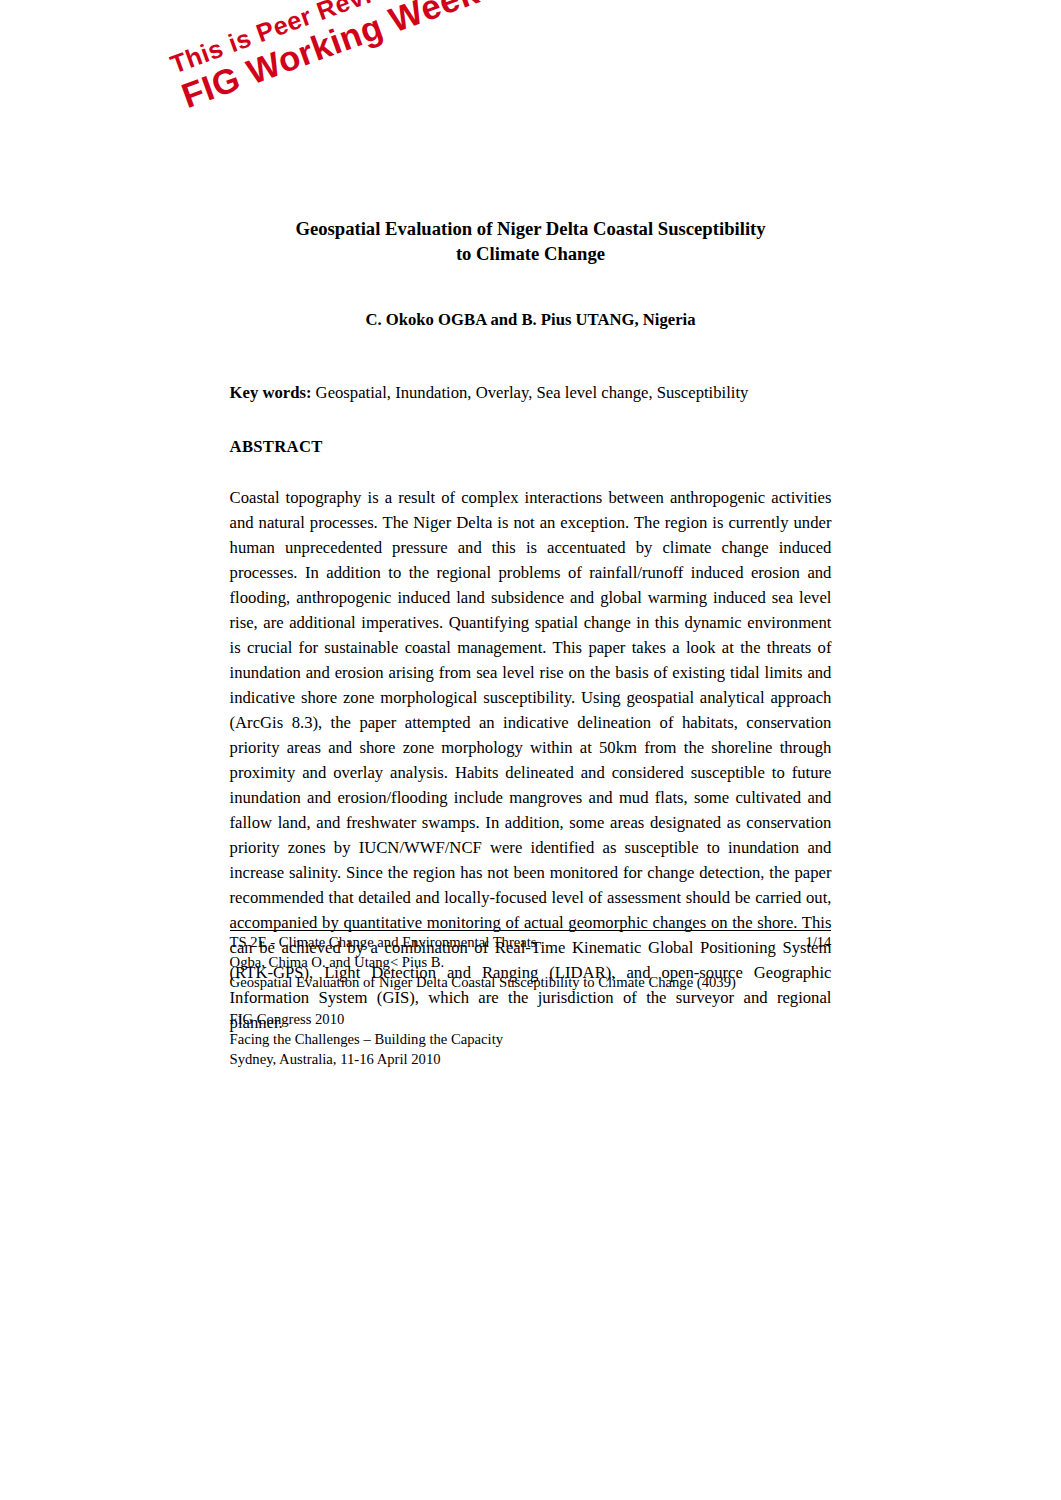This is Peer Reviewed Paper
FIG Working Week 2010
Geospatial Evaluation of Niger Delta Coastal Susceptibility to Climate Change
C. Okoko OGBA and B. Pius UTANG, Nigeria
Key words: Geospatial, Inundation, Overlay, Sea level change, Susceptibility
ABSTRACT
Coastal topography is a result of complex interactions between anthropogenic activities and natural processes. The Niger Delta is not an exception. The region is currently under human unprecedented pressure and this is accentuated by climate change induced processes. In addition to the regional problems of rainfall/runoff induced erosion and flooding, anthropogenic induced land subsidence and global warming induced sea level rise, are additional imperatives. Quantifying spatial change in this dynamic environment is crucial for sustainable coastal management. This paper takes a look at the threats of inundation and erosion arising from sea level rise on the basis of existing tidal limits and indicative shore zone morphological susceptibility. Using geospatial analytical approach (ArcGis 8.3), the paper attempted an indicative delineation of habitats, conservation priority areas and shore zone morphology within at 50km from the shoreline through proximity and overlay analysis. Habits delineated and considered susceptible to future inundation and erosion/flooding include mangroves and mud flats, some cultivated and fallow land, and freshwater swamps. In addition, some areas designated as conservation priority zones by IUCN/WWF/NCF were identified as susceptible to inundation and increase salinity. Since the region has not been monitored for change detection, the paper recommended that detailed and locally-focused level of assessment should be carried out, accompanied by quantitative monitoring of actual geomorphic changes on the shore. This can be achieved by a combination of Real-Time Kinematic Global Positioning System (RTK-GPS), Light Detection and Ranging (LIDAR), and open-source Geographic Information System (GIS), which are the jurisdiction of the surveyor and regional planner.
1/14
TS 2E - Climate Change and Environmental Threats
Ogba, Chima O. and Utang< Pius B.
Geospatial Evaluation of Niger Delta Coastal Susceptibility to Climate Change (4039)
FIG Congress 2010
Facing the Challenges – Building the Capacity
Sydney, Australia, 11-16 April 2010